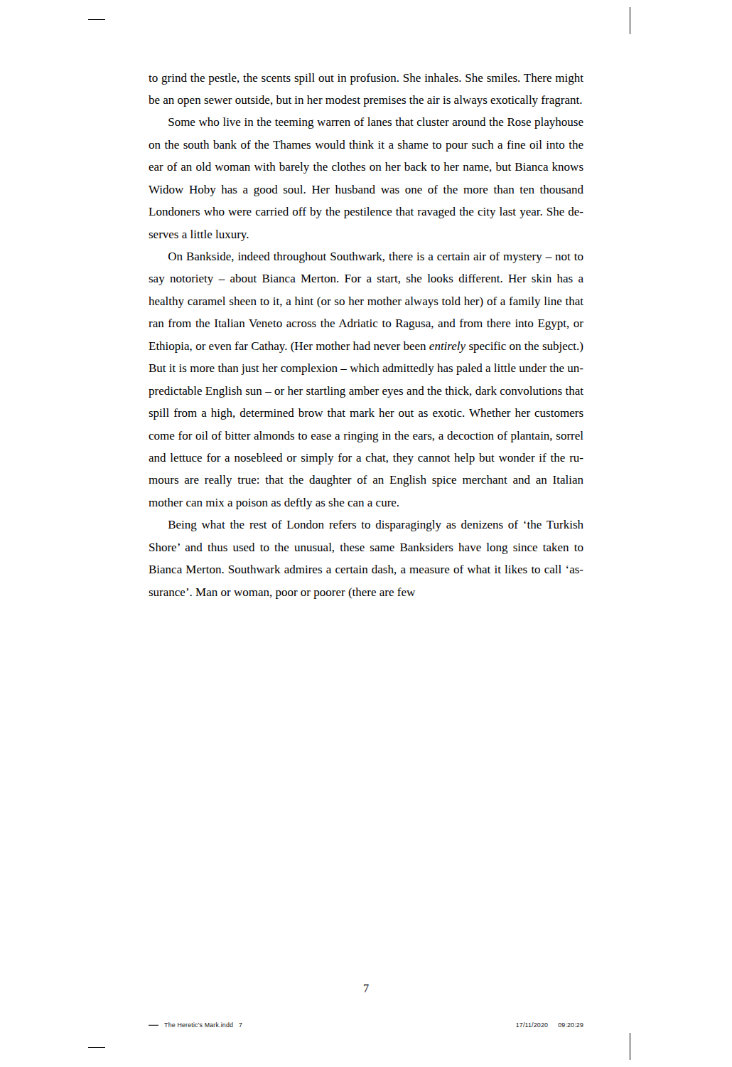to grind the pestle, the scents spill out in profusion. She inhales. She smiles. There might be an open sewer outside, but in her modest premises the air is always exotically fragrant.
Some who live in the teeming warren of lanes that cluster around the Rose playhouse on the south bank of the Thames would think it a shame to pour such a fine oil into the ear of an old woman with barely the clothes on her back to her name, but Bianca knows Widow Hoby has a good soul. Her husband was one of the more than ten thousand Londoners who were carried off by the pestilence that ravaged the city last year. She deserves a little luxury.
On Bankside, indeed throughout Southwark, there is a certain air of mystery – not to say notoriety – about Bianca Merton. For a start, she looks different. Her skin has a healthy caramel sheen to it, a hint (or so her mother always told her) of a family line that ran from the Italian Veneto across the Adriatic to Ragusa, and from there into Egypt, or Ethiopia, or even far Cathay. (Her mother had never been entirely specific on the subject.) But it is more than just her complexion – which admittedly has paled a little under the unpredictable English sun – or her startling amber eyes and the thick, dark convolutions that spill from a high, determined brow that mark her out as exotic. Whether her customers come for oil of bitter almonds to ease a ringing in the ears, a decoction of plantain, sorrel and lettuce for a nosebleed or simply for a chat, they cannot help but wonder if the rumours are really true: that the daughter of an English spice merchant and an Italian mother can mix a poison as deftly as she can a cure.
Being what the rest of London refers to disparagingly as denizens of ‘the Turkish Shore’ and thus used to the unusual, these same Banksiders have long since taken to Bianca Merton. Southwark admires a certain dash, a measure of what it likes to call ‘assurance’. Man or woman, poor or poorer (there are few
7
The Heretic's Mark.indd 7 17/11/202009:20:29